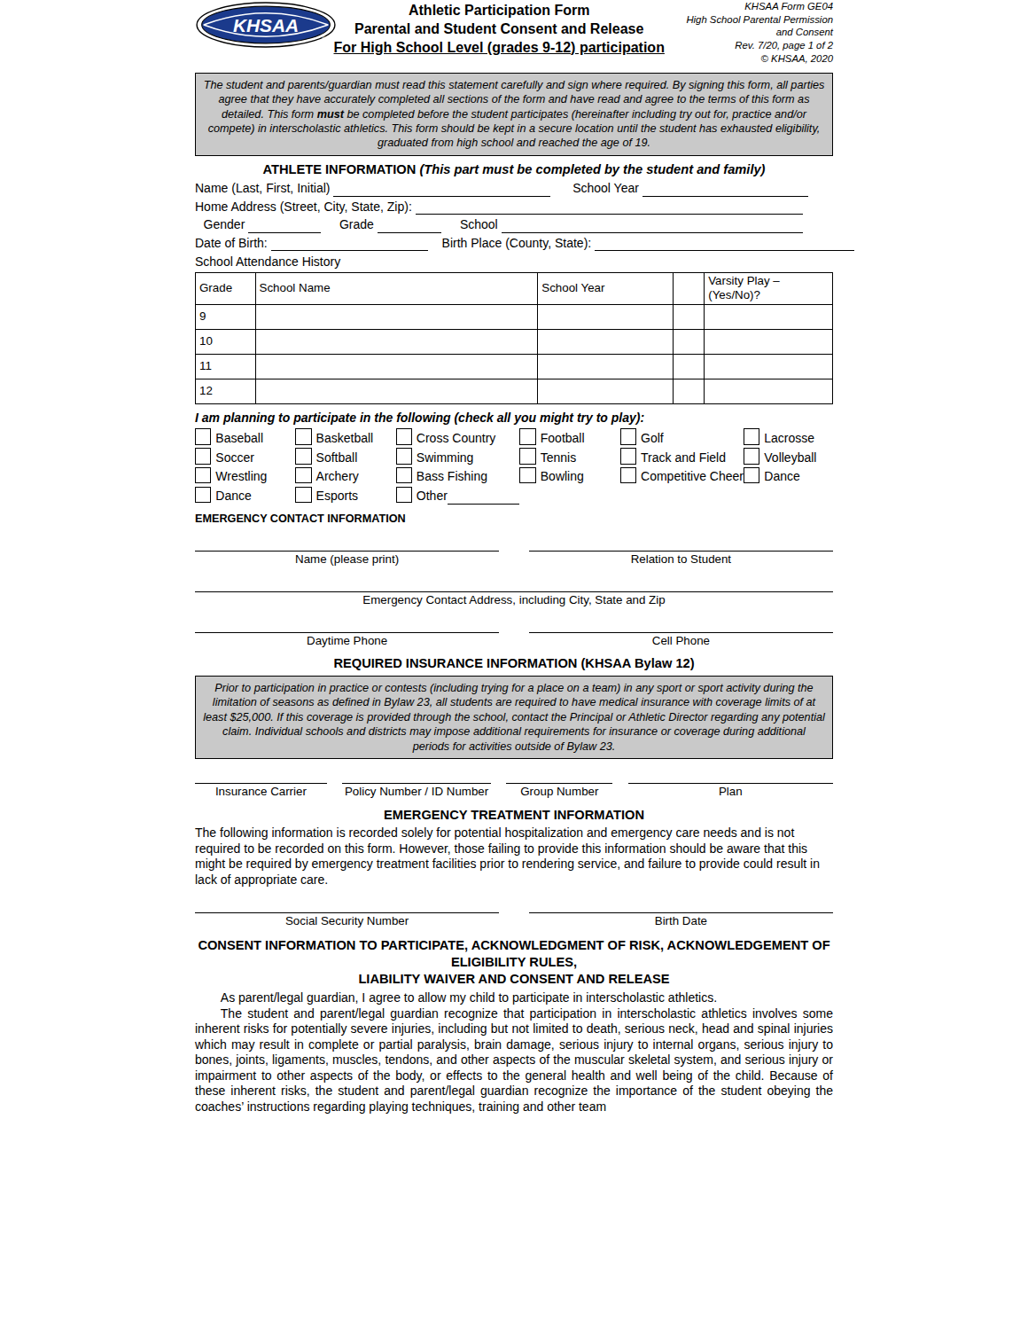KHSAA ®
Athletic Participation Form
Parental and Student Consent and Release
For High School Level (grades 9-12) participation
KHSAA Form GE04
High School Parental Permission and Consent
Rev. 7/20, page 1 of 2
© KHSAA, 2020
The student and parents/guardian must read this statement carefully and sign where required. By signing this form, all parties agree that they have accurately completed all sections of the form and have read and agree to the terms of this form as detailed. This form must be completed before the student participates (hereinafter including try out for, practice and/or compete) in interscholastic athletics. This form should be kept in a secure location until the student has exhausted eligibility, graduated from high school and reached the age of 19.
ATHLETE INFORMATION (This part must be completed by the student and family)
Name (Last, First, Initial) School Year
Home Address (Street, City, State, Zip):
Gender Grade School
Date of Birth: Birth Place (County, State):
School Attendance History
| Grade | School Name | School Year | | Varsity Play – (Yes/No)? |
| --- | --- | --- | --- | --- |
| 9 | | | | |
| 10 | | | | |
| 11 | | | | |
| 12 | | | | |
I am planning to participate in the following (check all you might try to play):
| Baseball | Basketball | Cross Country | Football | Golf | Lacrosse |
| Soccer | Softball | Swimming | Tennis | Track and Field | Volleyball |
| Wrestling | Archery | Bass Fishing | Bowling | Competitive Cheer | Dance |
| Dance | Esports | Other | | | |
EMERGENCY CONTACT INFORMATION
Name (please print)
Relation to Student
Emergency Contact Address, including City, State and Zip
Daytime Phone
Cell Phone
REQUIRED INSURANCE INFORMATION (KHSAA Bylaw 12)
Prior to participation in practice or contests (including trying for a place on a team) in any sport or sport activity during the limitation of seasons as defined in Bylaw 23, all students are required to have medical insurance with coverage limits of at least $25,000. If this coverage is provided through the school, contact the Principal or Athletic Director regarding any potential claim. Individual schools and districts may impose additional requirements for insurance or coverage during additional periods for activities outside of Bylaw 23.
| Insurance Carrier | | Policy Number / ID Number | | Group Number | | Plan |
EMERGENCY TREATMENT INFORMATION
The following information is recorded solely for potential hospitalization and emergency care needs and is not required to be recorded on this form. However, those failing to provide this information should be aware that this might be required by emergency treatment facilities prior to rendering service, and failure to provide could result in lack of appropriate care.
Social Security Number
Birth Date
CONSENT INFORMATION TO PARTICIPATE, ACKNOWLEDGMENT OF RISK, ACKNOWLEDGEMENT OF ELIGIBILITY RULES,
LIABILITY WAIVER AND CONSENT AND RELEASE
As parent/legal guardian, I agree to allow my child to participate in interscholastic athletics.
The student and parent/legal guardian recognize that participation in interscholastic athletics involves some inherent risks for potentially severe injuries, including but not limited to death, serious neck, head and spinal injuries which may result in complete or partial paralysis, brain damage, serious injury to internal organs, serious injury to bones, joints, ligaments, muscles, tendons, and other aspects of the muscular skeletal system, and serious injury or impairment to other aspects of the body, or effects to the general health and well being of the child. Because of these inherent risks, the student and parent/legal guardian recognize the importance of the student obeying the coaches’ instructions regarding playing techniques, training and other team